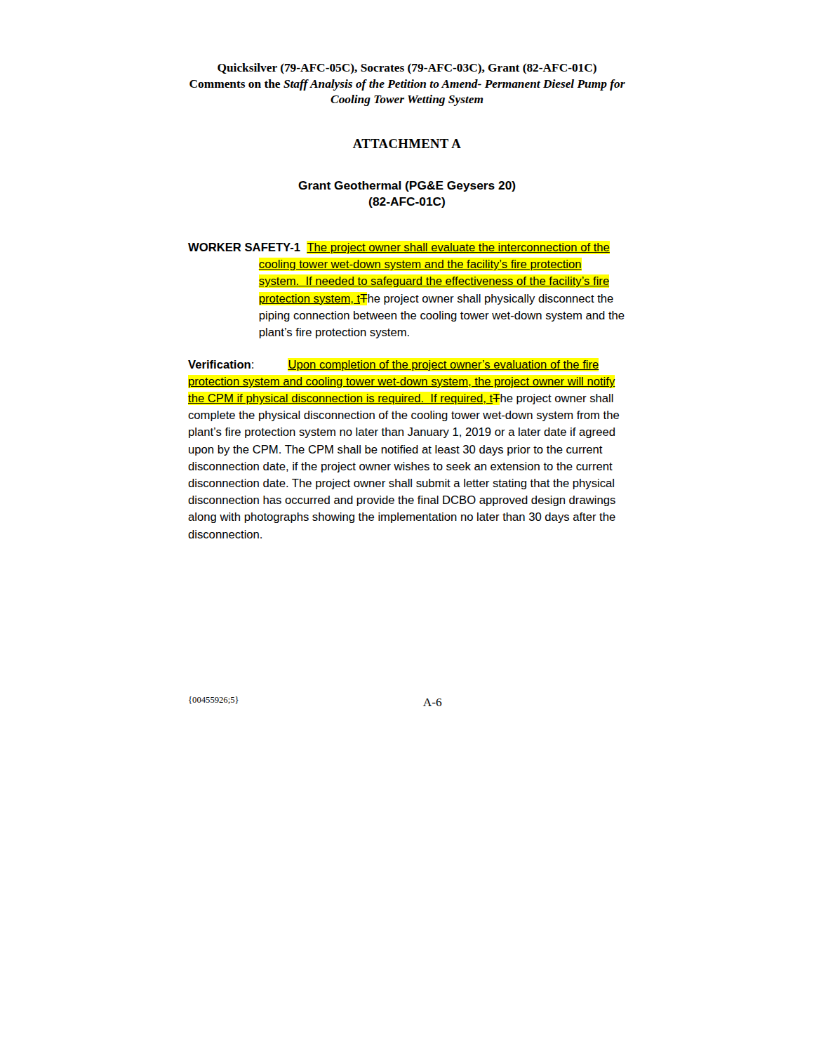Quicksilver (79-AFC-05C), Socrates (79-AFC-03C), Grant (82-AFC-01C)
Comments on the Staff Analysis of the Petition to Amend- Permanent Diesel Pump for Cooling Tower Wetting System
ATTACHMENT A
Grant Geothermal (PG&E Geysers 20)
(82-AFC-01C)
WORKER SAFETY-1 The project owner shall evaluate the interconnection of the cooling tower wet-down system and the facility’s fire protection system. If needed to safeguard the effectiveness of the facility’s fire protection system, t The project owner shall physically disconnect the piping connection between the cooling tower wet-down system and the plant’s fire protection system.
Verification: Upon completion of the project owner’s evaluation of the fire protection system and cooling tower wet-down system, the project owner will notify the CPM if physical disconnection is required. If required, t The project owner shall complete the physical disconnection of the cooling tower wet-down system from the plant’s fire protection system no later than January 1, 2019 or a later date if agreed upon by the CPM. The CPM shall be notified at least 30 days prior to the current disconnection date, if the project owner wishes to seek an extension to the current disconnection date. The project owner shall submit a letter stating that the physical disconnection has occurred and provide the final DCBO approved design drawings along with photographs showing the implementation no later than 30 days after the disconnection.
{00455926;5}
A-6